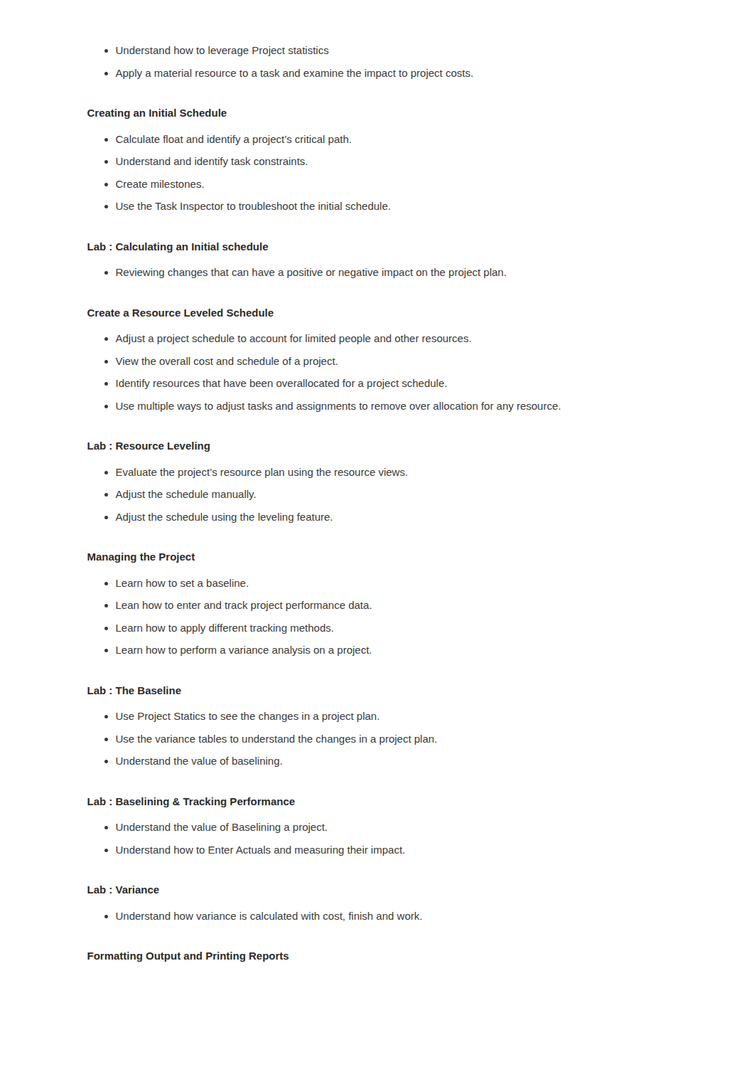Understand how to leverage Project statistics
Apply a material resource to a task and examine the impact to project costs.
Creating an Initial Schedule
Calculate float and identify a project’s critical path.
Understand and identify task constraints.
Create milestones.
Use the Task Inspector to troubleshoot the initial schedule.
Lab : Calculating an Initial schedule
Reviewing changes that can have a positive or negative impact on the project plan.
Create a Resource Leveled Schedule
Adjust a project schedule to account for limited people and other resources.
View the overall cost and schedule of a project.
Identify resources that have been overallocated for a project schedule.
Use multiple ways to adjust tasks and assignments to remove over allocation for any resource.
Lab : Resource Leveling
Evaluate the project’s resource plan using the resource views.
Adjust the schedule manually.
Adjust the schedule using the leveling feature.
Managing the Project
Learn how to set a baseline.
Lean how to enter and track project performance data.
Learn how to apply different tracking methods.
Learn how to perform a variance analysis on a project.
Lab : The Baseline
Use Project Statics to see the changes in a project plan.
Use the variance tables to understand the changes in a project plan.
Understand the value of baselining.
Lab : Baselining & Tracking Performance
Understand the value of Baselining a project.
Understand how to Enter Actuals and measuring their impact.
Lab : Variance
Understand how variance is calculated with cost, finish and work.
Formatting Output and Printing Reports